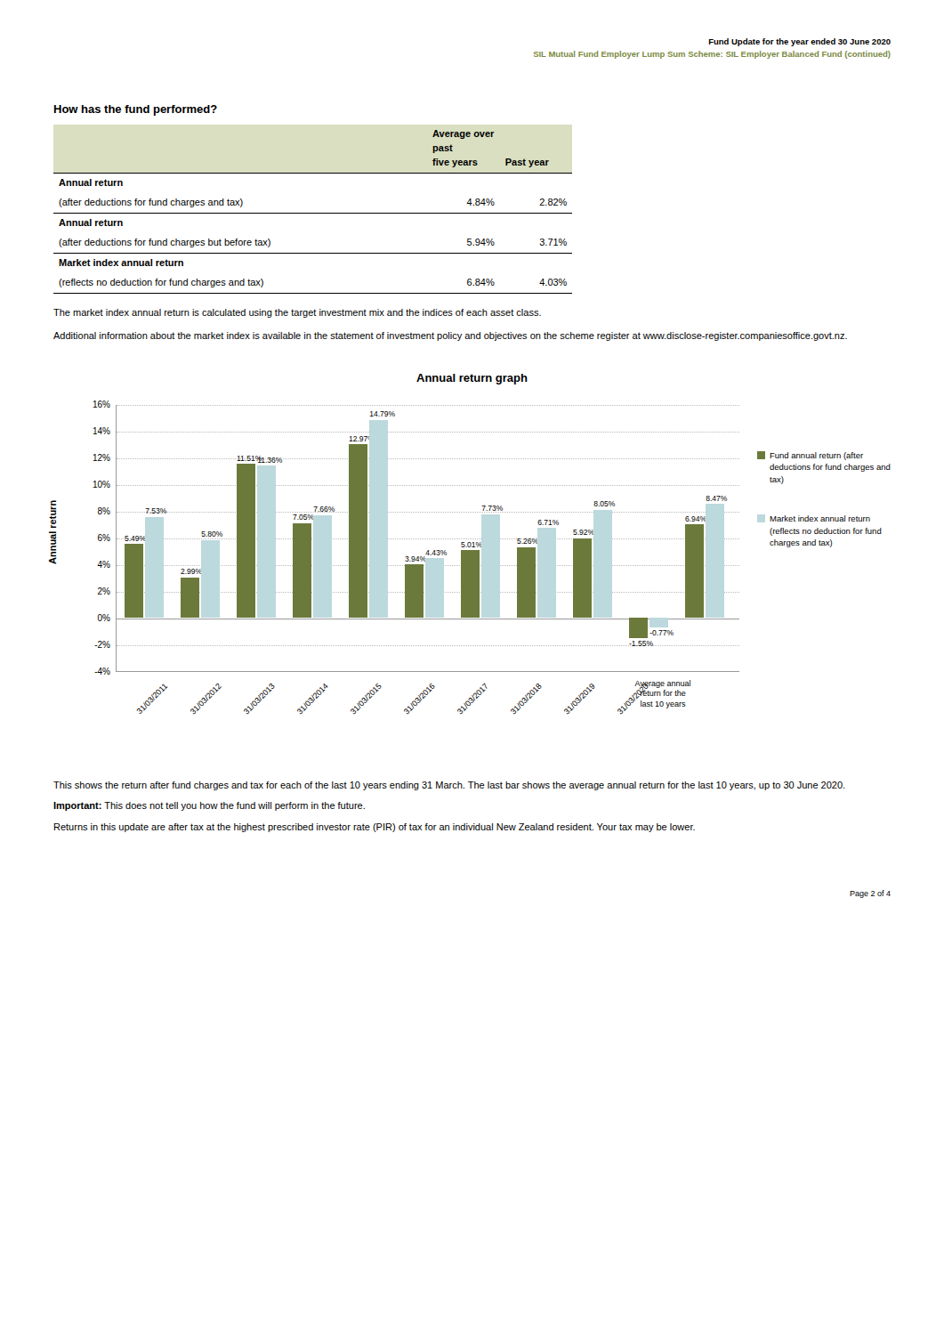Fund Update for the year ended 30 June 2020
SIL Mutual Fund Employer Lump Sum Scheme: SIL Employer Balanced Fund (continued)
How has the fund performed?
| | Average over past five years | Past year |
| --- | --- | --- |
| Annual return | | |
| (after deductions for fund charges and tax) | 4.84% | 2.82% |
| Annual return | | |
| (after deductions for fund charges but before tax) | 5.94% | 3.71% |
| Market index annual return | | |
| (reflects no deduction for fund charges and tax) | 6.84% | 4.03% |
The market index annual return is calculated using the target investment mix and the indices of each asset class.
Additional information about the market index is available in the statement of investment policy and objectives on the scheme register at www.disclose-register.companiesoffice.govt.nz.
Annual return graph
Annual return
16%
14%
12%
10%
8%
6%
4%
2%
0%
-2%
-4%
5.49%
7.53%
2.99%
5.80%
11.51%
11.36%
7.05%
7.66%
12.97%
14.79%
3.94%
4.43%
5.01%
7.73%
5.26%
6.71%
5.92%
8.05%
-1.55%
-0.77%
6.94%
8.47%
31/03/2011
31/03/2012
31/03/2013
31/03/2014
31/03/2015
31/03/2016
31/03/2017
31/03/2018
31/03/2019
31/03/2020
Average annual
return for the
last 10 years
Fund annual return (after deductions for fund charges and tax)
Market index annual return (reflects no deduction for fund charges and tax)
This shows the return after fund charges and tax for each of the last 10 years ending 31 March. The last bar shows the average annual return for the last 10 years, up to 30 June 2020.
Important: This does not tell you how the fund will perform in the future.
Returns in this update are after tax at the highest prescribed investor rate (PIR) of tax for an individual New Zealand resident. Your tax may be lower.
Page 2 of 4